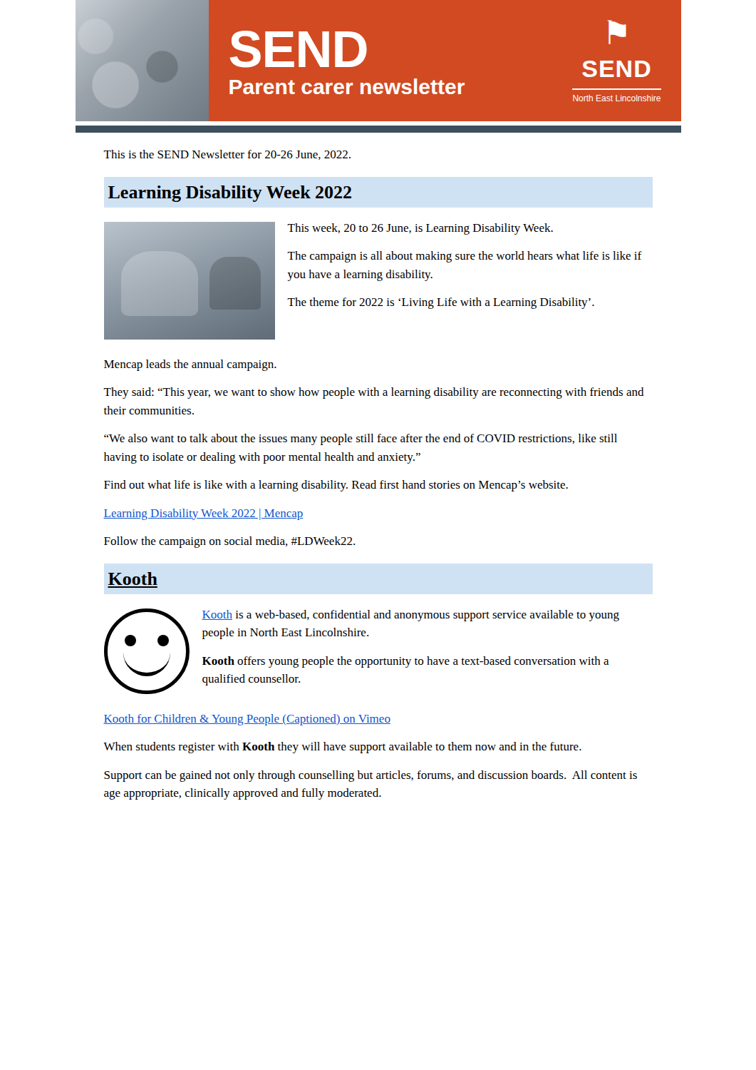SEND Parent carer newsletter
⚑
SEND North East Lincolnshire
This is the SEND Newsletter for 20-26 June, 2022.
Learning Disability Week 2022
This week, 20 to 26 June, is Learning Disability Week.
The campaign is all about making sure the world hears what life is like if you have a learning disability.
The theme for 2022 is ‘Living Life with a Learning Disability’.
Mencap leads the annual campaign.
They said: “This year, we want to show how people with a learning disability are reconnecting with friends and their communities.
“We also want to talk about the issues many people still face after the end of COVID restrictions, like still having to isolate or dealing with poor mental health and anxiety.”
Find out what life is like with a learning disability. Read first hand stories on Mencap’s website.
Learning Disability Week 2022 | Mencap
Follow the campaign on social media, #LDWeek22.
Kooth
Kooth is a web-based, confidential and anonymous support service available to young people in North East Lincolnshire.
Kooth offers young people the opportunity to have a text-based conversation with a qualified counsellor.
Kooth for Children & Young People (Captioned) on Vimeo
When students register with Kooth they will have support available to them now and in the future.
Support can be gained not only through counselling but articles, forums, and discussion boards. All content is age appropriate, clinically approved and fully moderated.